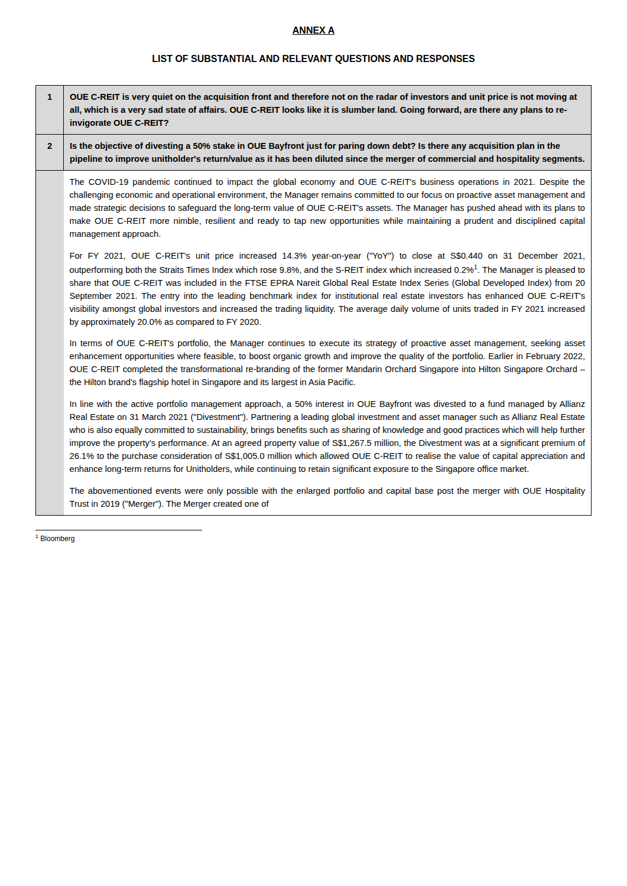ANNEX A
LIST OF SUBSTANTIAL AND RELEVANT QUESTIONS AND RESPONSES
| 1 | OUE C-REIT is very quiet on the acquisition front and therefore not on the radar of investors and unit price is not moving at all, which is a very sad state of affairs. OUE C-REIT looks like it is slumber land. Going forward, are there any plans to re-invigorate OUE C-REIT? |
| 2 | Is the objective of divesting a 50% stake in OUE Bayfront just for paring down debt? Is there any acquisition plan in the pipeline to improve unitholder's return/value as it has been diluted since the merger of commercial and hospitality segments. |
| | The COVID-19 pandemic continued to impact the global economy and OUE C-REIT's business operations in 2021. Despite the challenging economic and operational environment, the Manager remains committed to our focus on proactive asset management and made strategic decisions to safeguard the long-term value of OUE C-REIT's assets. The Manager has pushed ahead with its plans to make OUE C-REIT more nimble, resilient and ready to tap new opportunities while maintaining a prudent and disciplined capital management approach. For FY 2021, OUE C-REIT's unit price increased 14.3% year-on-year ("YoY") to close at S$0.440 on 31 December 2021, outperforming both the Straits Times Index which rose 9.8%, and the S-REIT index which increased 0.2% 1 . The Manager is pleased to share that OUE C-REIT was included in the FTSE EPRA Nareit Global Real Estate Index Series (Global Developed Index) from 20 September 2021. The entry into the leading benchmark index for institutional real estate investors has enhanced OUE C-REIT's visibility amongst global investors and increased the trading liquidity. The average daily volume of units traded in FY 2021 increased by approximately 20.0% as compared to FY 2020. In terms of OUE C-REIT's portfolio, the Manager continues to execute its strategy of proactive asset management, seeking asset enhancement opportunities where feasible, to boost organic growth and improve the quality of the portfolio. Earlier in February 2022, OUE C-REIT completed the transformational re-branding of the former Mandarin Orchard Singapore into Hilton Singapore Orchard – the Hilton brand's flagship hotel in Singapore and its largest in Asia Pacific. In line with the active portfolio management approach, a 50% interest in OUE Bayfront was divested to a fund managed by Allianz Real Estate on 31 March 2021 ("Divestment"). Partnering a leading global investment and asset manager such as Allianz Real Estate who is also equally committed to sustainability, brings benefits such as sharing of knowledge and good practices which will help further improve the property's performance. At an agreed property value of S$1,267.5 million, the Divestment was at a significant premium of 26.1% to the purchase consideration of S$1,005.0 million which allowed OUE C-REIT to realise the value of capital appreciation and enhance long-term returns for Unitholders, while continuing to retain significant exposure to the Singapore office market. The abovementioned events were only possible with the enlarged portfolio and capital base post the merger with OUE Hospitality Trust in 2019 ("Merger"). The Merger created one of |
1 Bloomberg